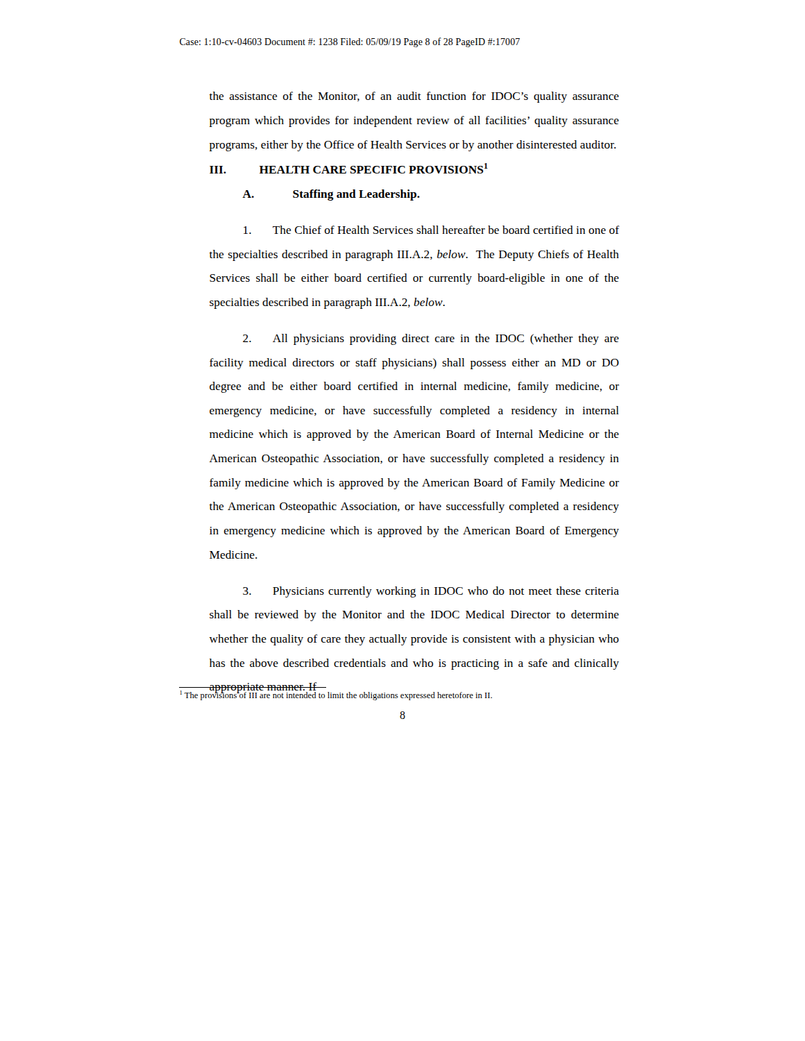Case: 1:10-cv-04603 Document #: 1238 Filed: 05/09/19 Page 8 of 28 PageID #:17007
the assistance of the Monitor, of an audit function for IDOC’s quality assurance program which provides for independent review of all facilities’ quality assurance programs, either by the Office of Health Services or by another disinterested auditor.
III. HEALTH CARE SPECIFIC PROVISIONS1
A. Staffing and Leadership.
1. The Chief of Health Services shall hereafter be board certified in one of the specialties described in paragraph III.A.2, below. The Deputy Chiefs of Health Services shall be either board certified or currently board-eligible in one of the specialties described in paragraph III.A.2, below.
2. All physicians providing direct care in the IDOC (whether they are facility medical directors or staff physicians) shall possess either an MD or DO degree and be either board certified in internal medicine, family medicine, or emergency medicine, or have successfully completed a residency in internal medicine which is approved by the American Board of Internal Medicine or the American Osteopathic Association, or have successfully completed a residency in family medicine which is approved by the American Board of Family Medicine or the American Osteopathic Association, or have successfully completed a residency in emergency medicine which is approved by the American Board of Emergency Medicine.
3. Physicians currently working in IDOC who do not meet these criteria shall be reviewed by the Monitor and the IDOC Medical Director to determine whether the quality of care they actually provide is consistent with a physician who has the above described credentials and who is practicing in a safe and clinically appropriate manner. If
1 The provisions of III are not intended to limit the obligations expressed heretofore in II.
8